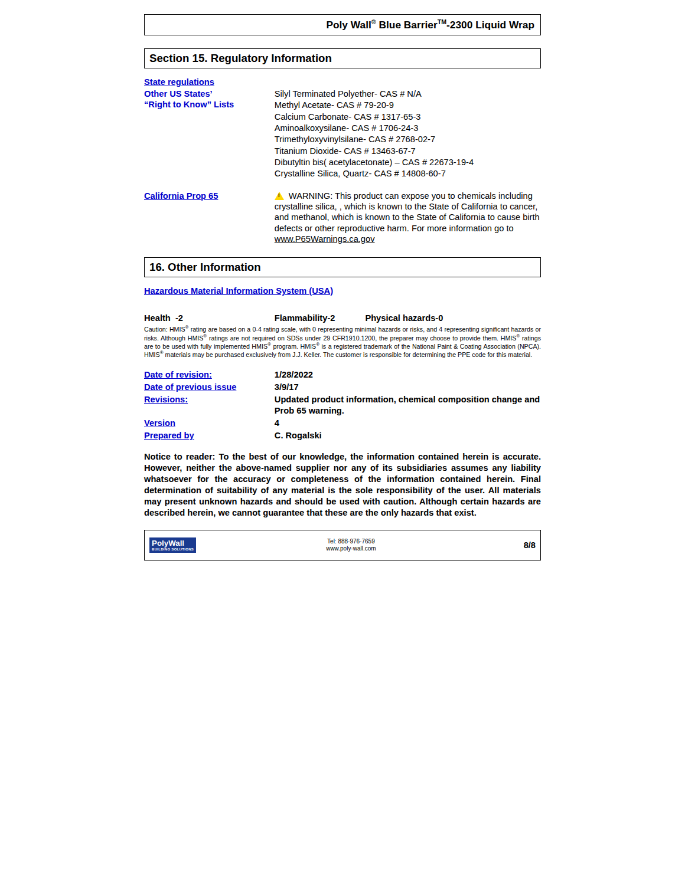Poly Wall® Blue BarrierTM-2300 Liquid Wrap
Section 15. Regulatory Information
| State regulations | |
| Other US States’ “Right to Know” Lists | Silyl Terminated Polyether- CAS # N/A Methyl Acetate- CAS # 79-20-9 Calcium Carbonate- CAS # 1317-65-3 Aminoalkoxysilane- CAS # 1706-24-3 Trimethyloxyvinylsilane- CAS # 2768-02-7 Titanium Dioxide- CAS # 13463-67-7 Dibutyltin bis( acetylacetonate) – CAS # 22673-19-4 Crystalline Silica, Quartz- CAS # 14808-60-7 |
| California Prop 65 | WARNING: This product can expose you to chemicals including crystalline silica, , which is known to the State of California to cancer, and methanol, which is known to the State of California to cause birth defects or other reproductive harm. For more information go to www.P65Warnings.ca.gov |
16. Other Information
Hazardous Material Information System (USA)
Health -2 Flammability-2 Physical hazards-0
Caution: HMIS® rating are based on a 0-4 rating scale, with 0 representing minimal hazards or risks, and 4 representing significant hazards or risks. Although HMIS® ratings are not required on SDSs under 29 CFR1910.1200, the preparer may choose to provide them. HMIS® ratings are to be used with fully implemented HMIS® program. HMIS® is a registered trademark of the National Paint & Coating Association (NPCA). HMIS® materials may be purchased exclusively from J.J. Keller. The customer is responsible for determining the PPE code for this material.
| Date of revision: | 1/28/2022 |
| Date of previous issue | 3/9/17 |
| Revisions: | Updated product information, chemical composition change and Prob 65 warning. |
| Version | 4 |
| Prepared by | C. Rogalski |
Notice to reader: To the best of our knowledge, the information contained herein is accurate. However, neither the above-named supplier nor any of its subsidiaries assumes any liability whatsoever for the accuracy or completeness of the information contained herein. Final determination of suitability of any material is the sole responsibility of the user. All materials may present unknown hazards and should be used with caution. Although certain hazards are described herein, we cannot guarantee that these are the only hazards that exist.
Poly Wall BUILDING SOLUTIONS
Tel: 888-976-7659
www.poly-wall.com
8/8